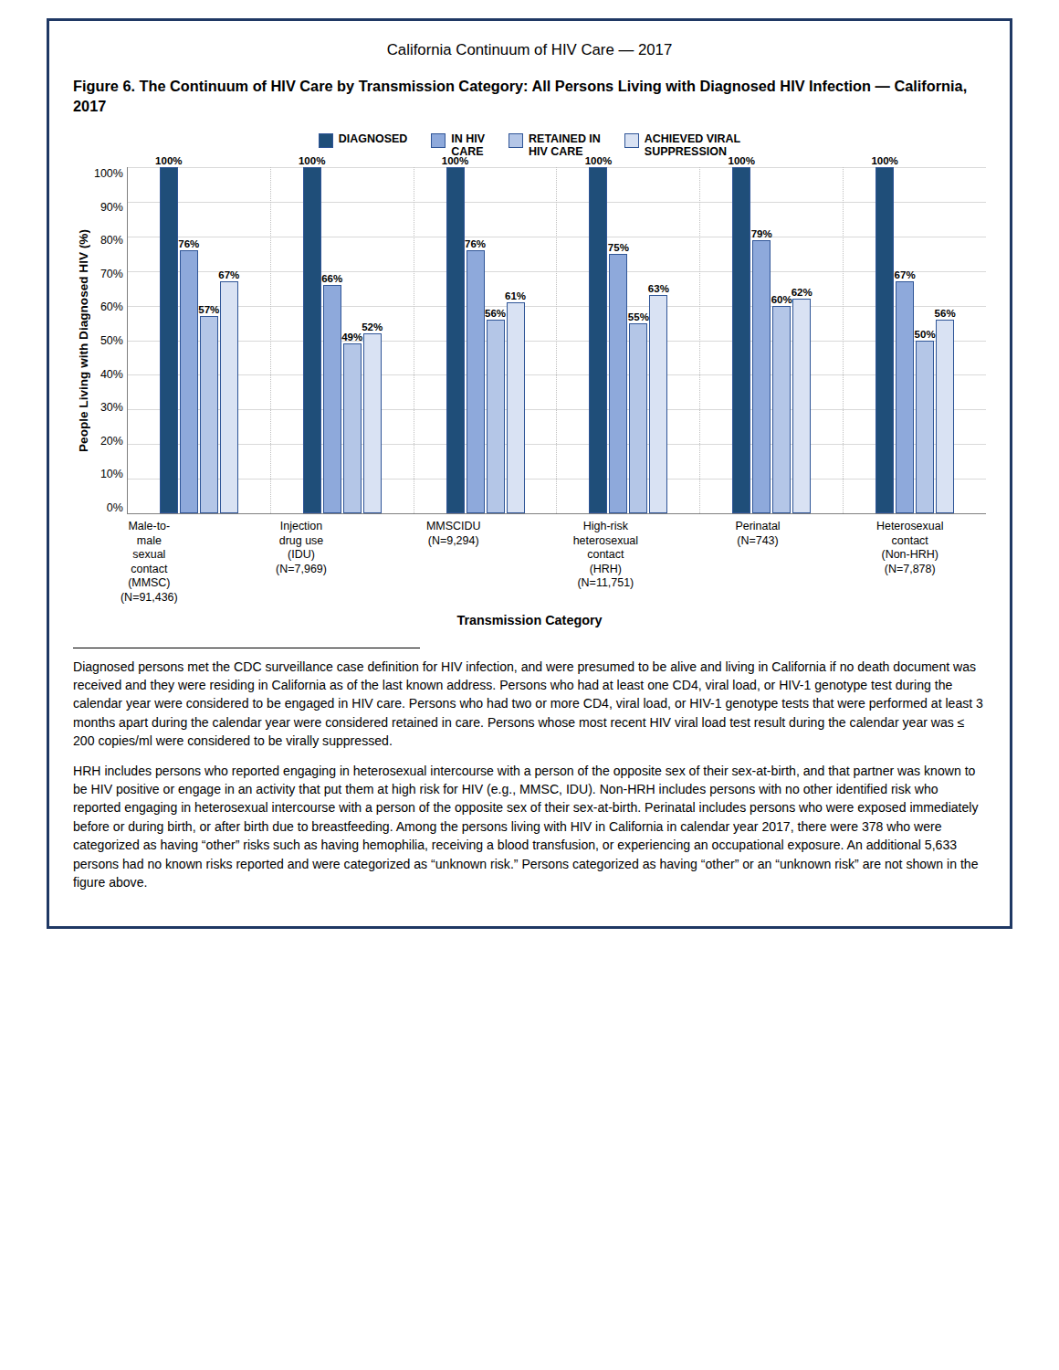California Continuum of HIV Care — 2017
Figure 6. The Continuum of HIV Care by Transmission Category: All Persons Living with Diagnosed HIV Infection — California, 2017
DIAGNOSED
IN HIV
CARE
RETAINED IN
HIV CARE
ACHIEVED VIRAL
SUPPRESSION
People Living with Diagnosed HIV (%)
100%
90%
80%
70%
60%
50%
40%
30%
20%
10%
0%
100%
76%
57%
67%
100%
66%
49%
52%
100%
76%
56%
61%
100%
75%
55%
63%
100%
79%
60%
62%
100%
67%
50%
56%
Male-to-
male
sexual
contact
(MMSC)
(N=91,436)
Injection
drug use
(IDU)
(N=7,969)
MMSCIDU
(N=9,294)
High-risk
heterosexual
contact
(HRH)
(N=11,751)
Perinatal
(N=743)
Heterosexual
contact
(Non-HRH)
(N=7,878)
Transmission Category
Diagnosed persons met the CDC surveillance case definition for HIV infection, and were presumed to be alive and living in California if no death document was received and they were residing in California as of the last known address. Persons who had at least one CD4, viral load, or HIV-1 genotype test during the calendar year were considered to be engaged in HIV care. Persons who had two or more CD4, viral load, or HIV-1 genotype tests that were performed at least 3 months apart during the calendar year were considered retained in care. Persons whose most recent HIV viral load test result during the calendar year was ≤ 200 copies/ml were considered to be virally suppressed.
HRH includes persons who reported engaging in heterosexual intercourse with a person of the opposite sex of their sex-at-birth, and that partner was known to be HIV positive or engage in an activity that put them at high risk for HIV (e.g., MMSC, IDU). Non-HRH includes persons with no other identified risk who reported engaging in heterosexual intercourse with a person of the opposite sex of their sex-at-birth. Perinatal includes persons who were exposed immediately before or during birth, or after birth due to breastfeeding. Among the persons living with HIV in California in calendar year 2017, there were 378 who were categorized as having “other” risks such as having hemophilia, receiving a blood transfusion, or experiencing an occupational exposure. An additional 5,633 persons had no known risks reported and were categorized as “unknown risk.” Persons categorized as having “other” or an “unknown risk” are not shown in the figure above.